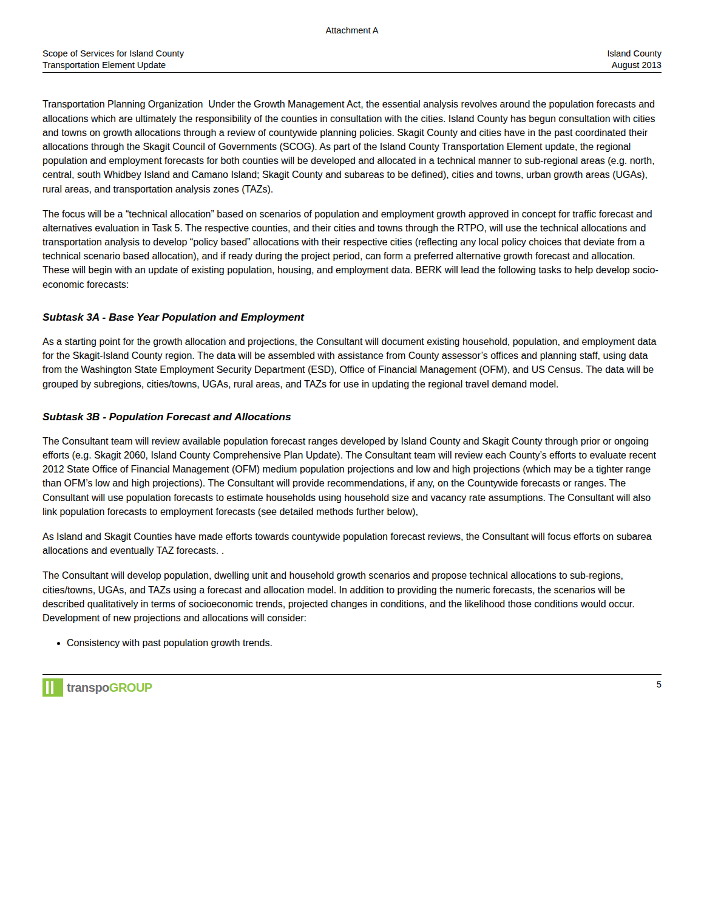Attachment A
Scope of Services for Island County
Transportation Element Update
Island County
August 2013
Transportation Planning Organization Under the Growth Management Act, the essential analysis revolves around the population forecasts and allocations which are ultimately the responsibility of the counties in consultation with the cities. Island County has begun consultation with cities and towns on growth allocations through a review of countywide planning policies. Skagit County and cities have in the past coordinated their allocations through the Skagit Council of Governments (SCOG). As part of the Island County Transportation Element update, the regional population and employment forecasts for both counties will be developed and allocated in a technical manner to sub-regional areas (e.g. north, central, south Whidbey Island and Camano Island; Skagit County and subareas to be defined), cities and towns, urban growth areas (UGAs), rural areas, and transportation analysis zones (TAZs).
The focus will be a “technical allocation” based on scenarios of population and employment growth approved in concept for traffic forecast and alternatives evaluation in Task 5. The respective counties, and their cities and towns through the RTPO, will use the technical allocations and transportation analysis to develop “policy based” allocations with their respective cities (reflecting any local policy choices that deviate from a technical scenario based allocation), and if ready during the project period, can form a preferred alternative growth forecast and allocation. These will begin with an update of existing population, housing, and employment data. BERK will lead the following tasks to help develop socio-economic forecasts:
Subtask 3A - Base Year Population and Employment
As a starting point for the growth allocation and projections, the Consultant will document existing household, population, and employment data for the Skagit-Island County region. The data will be assembled with assistance from County assessor’s offices and planning staff, using data from the Washington State Employment Security Department (ESD), Office of Financial Management (OFM), and US Census. The data will be grouped by subregions, cities/towns, UGAs, rural areas, and TAZs for use in updating the regional travel demand model.
Subtask 3B - Population Forecast and Allocations
The Consultant team will review available population forecast ranges developed by Island County and Skagit County through prior or ongoing efforts (e.g. Skagit 2060, Island County Comprehensive Plan Update). The Consultant team will review each County’s efforts to evaluate recent 2012 State Office of Financial Management (OFM) medium population projections and low and high projections (which may be a tighter range than OFM’s low and high projections). The Consultant will provide recommendations, if any, on the Countywide forecasts or ranges. The Consultant will use population forecasts to estimate households using household size and vacancy rate assumptions. The Consultant will also link population forecasts to employment forecasts (see detailed methods further below),
As Island and Skagit Counties have made efforts towards countywide population forecast reviews, the Consultant will focus efforts on subarea allocations and eventually TAZ forecasts. .
The Consultant will develop population, dwelling unit and household growth scenarios and propose technical allocations to sub-regions, cities/towns, UGAs, and TAZs using a forecast and allocation model. In addition to providing the numeric forecasts, the scenarios will be described qualitatively in terms of socioeconomic trends, projected changes in conditions, and the likelihood those conditions would occur. Development of new projections and allocations will consider:
Consistency with past population growth trends.
transpo GROUP
5